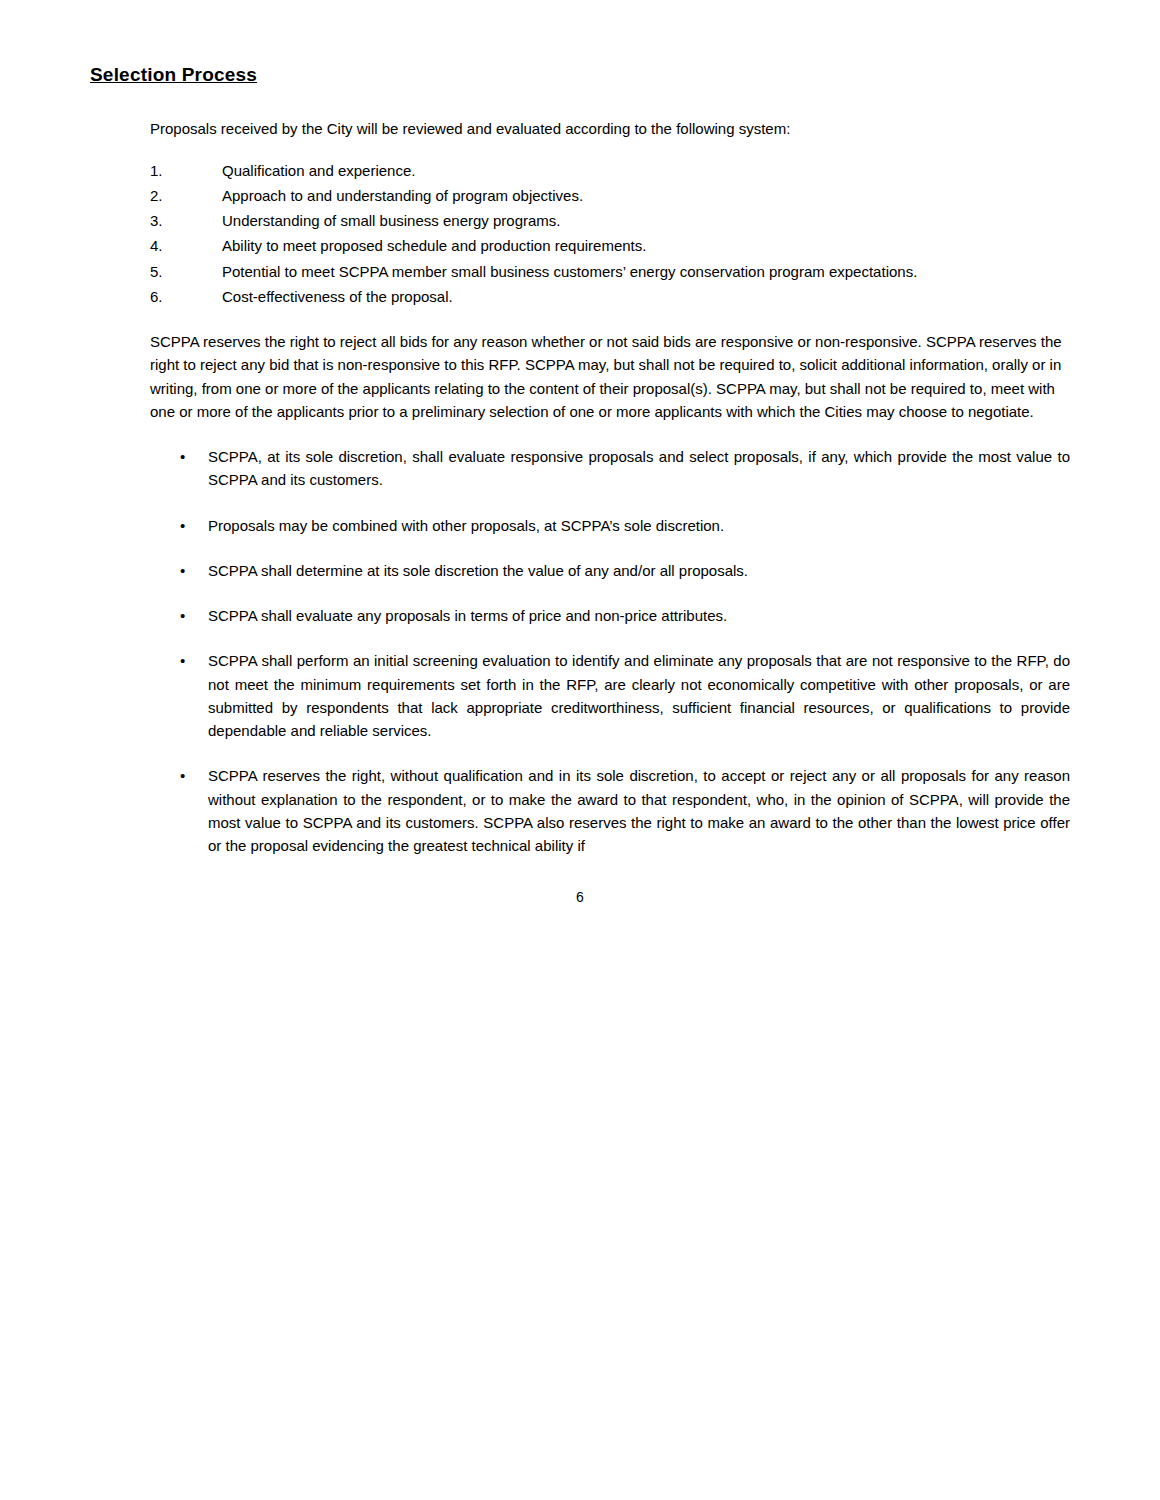Selection Process
Proposals received by the City will be reviewed and evaluated according to the following system:
1. Qualification and experience.
2. Approach to and understanding of program objectives.
3. Understanding of small business energy programs.
4. Ability to meet proposed schedule and production requirements.
5. Potential to meet SCPPA member small business customers’ energy conservation program expectations.
6. Cost-effectiveness of the proposal.
SCPPA reserves the right to reject all bids for any reason whether or not said bids are responsive or non-responsive. SCPPA reserves the right to reject any bid that is non-responsive to this RFP. SCPPA may, but shall not be required to, solicit additional information, orally or in writing, from one or more of the applicants relating to the content of their proposal(s). SCPPA may, but shall not be required to, meet with one or more of the applicants prior to a preliminary selection of one or more applicants with which the Cities may choose to negotiate.
SCPPA, at its sole discretion, shall evaluate responsive proposals and select proposals, if any, which provide the most value to SCPPA and its customers.
Proposals may be combined with other proposals, at SCPPA’s sole discretion.
SCPPA shall determine at its sole discretion the value of any and/or all proposals.
SCPPA shall evaluate any proposals in terms of price and non-price attributes.
SCPPA shall perform an initial screening evaluation to identify and eliminate any proposals that are not responsive to the RFP, do not meet the minimum requirements set forth in the RFP, are clearly not economically competitive with other proposals, or are submitted by respondents that lack appropriate creditworthiness, sufficient financial resources, or qualifications to provide dependable and reliable services.
SCPPA reserves the right, without qualification and in its sole discretion, to accept or reject any or all proposals for any reason without explanation to the respondent, or to make the award to that respondent, who, in the opinion of SCPPA, will provide the most value to SCPPA and its customers. SCPPA also reserves the right to make an award to the other than the lowest price offer or the proposal evidencing the greatest technical ability if
6